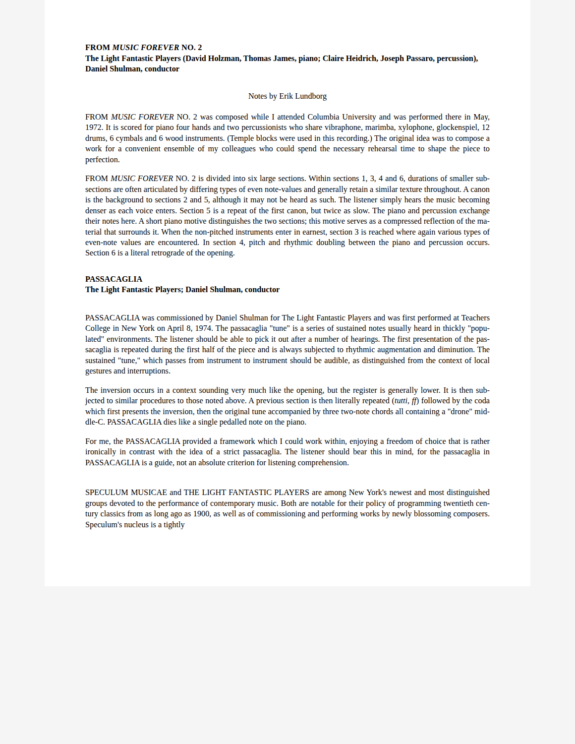FROM MUSIC FOREVER NO. 2
The Light Fantastic Players (David Holzman, Thomas James, piano; Claire Heidrich, Joseph Passaro, percussion),
Daniel Shulman, conductor
Notes by Erik Lundborg
FROM MUSIC FOREVER NO. 2 was composed while I attended Columbia University and was performed there in May, 1972. It is scored for piano four hands and two percussionists who share vibraphone, marimba, xylophone, glockenspiel, 12 drums, 6 cymbals and 6 wood instruments. (Temple blocks were used in this recording.) The original idea was to compose a work for a convenient ensemble of my colleagues who could spend the necessary rehearsal time to shape the piece to perfection.
FROM MUSIC FOREVER NO. 2 is divided into six large sections. Within sections 1, 3, 4 and 6, durations of smaller sub-sections are often articulated by differing types of even note-values and generally retain a similar texture throughout. A canon is the background to sections 2 and 5, although it may not be heard as such. The listener simply hears the music becoming denser as each voice enters. Section 5 is a repeat of the first canon, but twice as slow. The piano and percussion exchange their notes here. A short piano motive distinguishes the two sections; this motive serves as a compressed reflection of the material that surrounds it. When the non-pitched instruments enter in earnest, section 3 is reached where again various types of even-note values are encountered. In section 4, pitch and rhythmic doubling between the piano and percussion occurs. Section 6 is a literal retrograde of the opening.
PASSACAGLIA
The Light Fantastic Players; Daniel Shulman, conductor
PASSACAGLIA was commissioned by Daniel Shulman for The Light Fantastic Players and was first performed at Teachers College in New York on April 8, 1974. The passacaglia "tune" is a series of sustained notes usually heard in thickly "populated" environments. The listener should be able to pick it out after a number of hearings. The first presentation of the passacaglia is repeated during the first half of the piece and is always subjected to rhythmic augmentation and diminution. The sustained "tune," which passes from instrument to instrument should be audible, as distinguished from the context of local gestures and interruptions.
The inversion occurs in a context sounding very much like the opening, but the register is generally lower. It is then subjected to similar procedures to those noted above. A previous section is then literally repeated (tutti, ff) followed by the coda which first presents the inversion, then the original tune accompanied by three two-note chords all containing a "drone" middle-C. PASSACAGLIA dies like a single pedalled note on the piano.
For me, the PASSACAGLIA provided a framework which I could work within, enjoying a freedom of choice that is rather ironically in contrast with the idea of a strict passacaglia. The listener should bear this in mind, for the passacaglia in PASSACAGLIA is a guide, not an absolute criterion for listening comprehension.
SPECULUM MUSICAE and THE LIGHT FANTASTIC PLAYERS are among New York's newest and most distinguished groups devoted to the performance of contemporary music. Both are notable for their policy of programming twentieth century classics from as long ago as 1900, as well as of commissioning and performing works by newly blossoming composers. Speculum's nucleus is a tightly